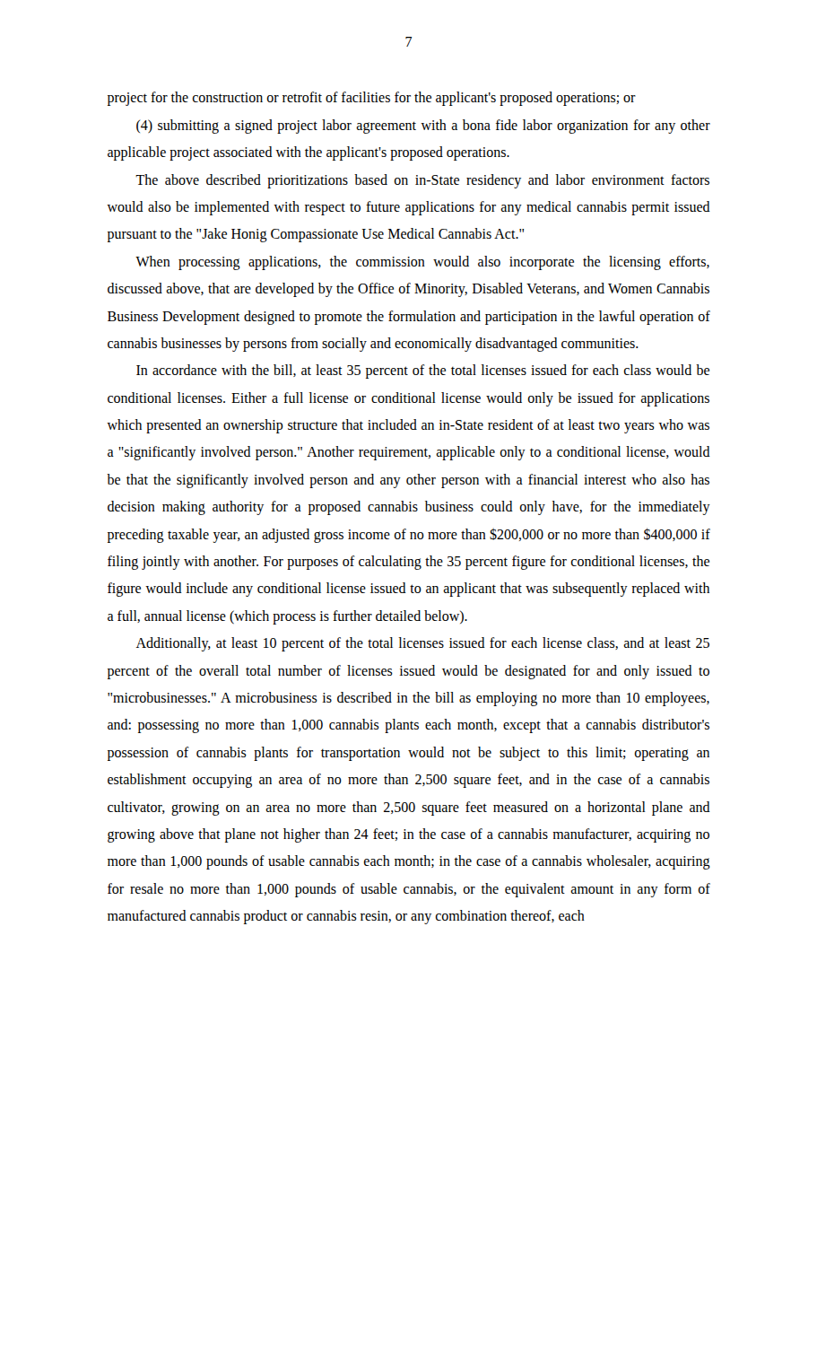7
project for the construction or retrofit of facilities for the applicant's proposed operations; or
(4) submitting a signed project labor agreement with a bona fide labor organization for any other applicable project associated with the applicant's proposed operations.
The above described prioritizations based on in-State residency and labor environment factors would also be implemented with respect to future applications for any medical cannabis permit issued pursuant to the "Jake Honig Compassionate Use Medical Cannabis Act."
When processing applications, the commission would also incorporate the licensing efforts, discussed above, that are developed by the Office of Minority, Disabled Veterans, and Women Cannabis Business Development designed to promote the formulation and participation in the lawful operation of cannabis businesses by persons from socially and economically disadvantaged communities.
In accordance with the bill, at least 35 percent of the total licenses issued for each class would be conditional licenses. Either a full license or conditional license would only be issued for applications which presented an ownership structure that included an in-State resident of at least two years who was a "significantly involved person." Another requirement, applicable only to a conditional license, would be that the significantly involved person and any other person with a financial interest who also has decision making authority for a proposed cannabis business could only have, for the immediately preceding taxable year, an adjusted gross income of no more than $200,000 or no more than $400,000 if filing jointly with another. For purposes of calculating the 35 percent figure for conditional licenses, the figure would include any conditional license issued to an applicant that was subsequently replaced with a full, annual license (which process is further detailed below).
Additionally, at least 10 percent of the total licenses issued for each license class, and at least 25 percent of the overall total number of licenses issued would be designated for and only issued to "microbusinesses." A microbusiness is described in the bill as employing no more than 10 employees, and: possessing no more than 1,000 cannabis plants each month, except that a cannabis distributor's possession of cannabis plants for transportation would not be subject to this limit; operating an establishment occupying an area of no more than 2,500 square feet, and in the case of a cannabis cultivator, growing on an area no more than 2,500 square feet measured on a horizontal plane and growing above that plane not higher than 24 feet; in the case of a cannabis manufacturer, acquiring no more than 1,000 pounds of usable cannabis each month; in the case of a cannabis wholesaler, acquiring for resale no more than 1,000 pounds of usable cannabis, or the equivalent amount in any form of manufactured cannabis product or cannabis resin, or any combination thereof, each